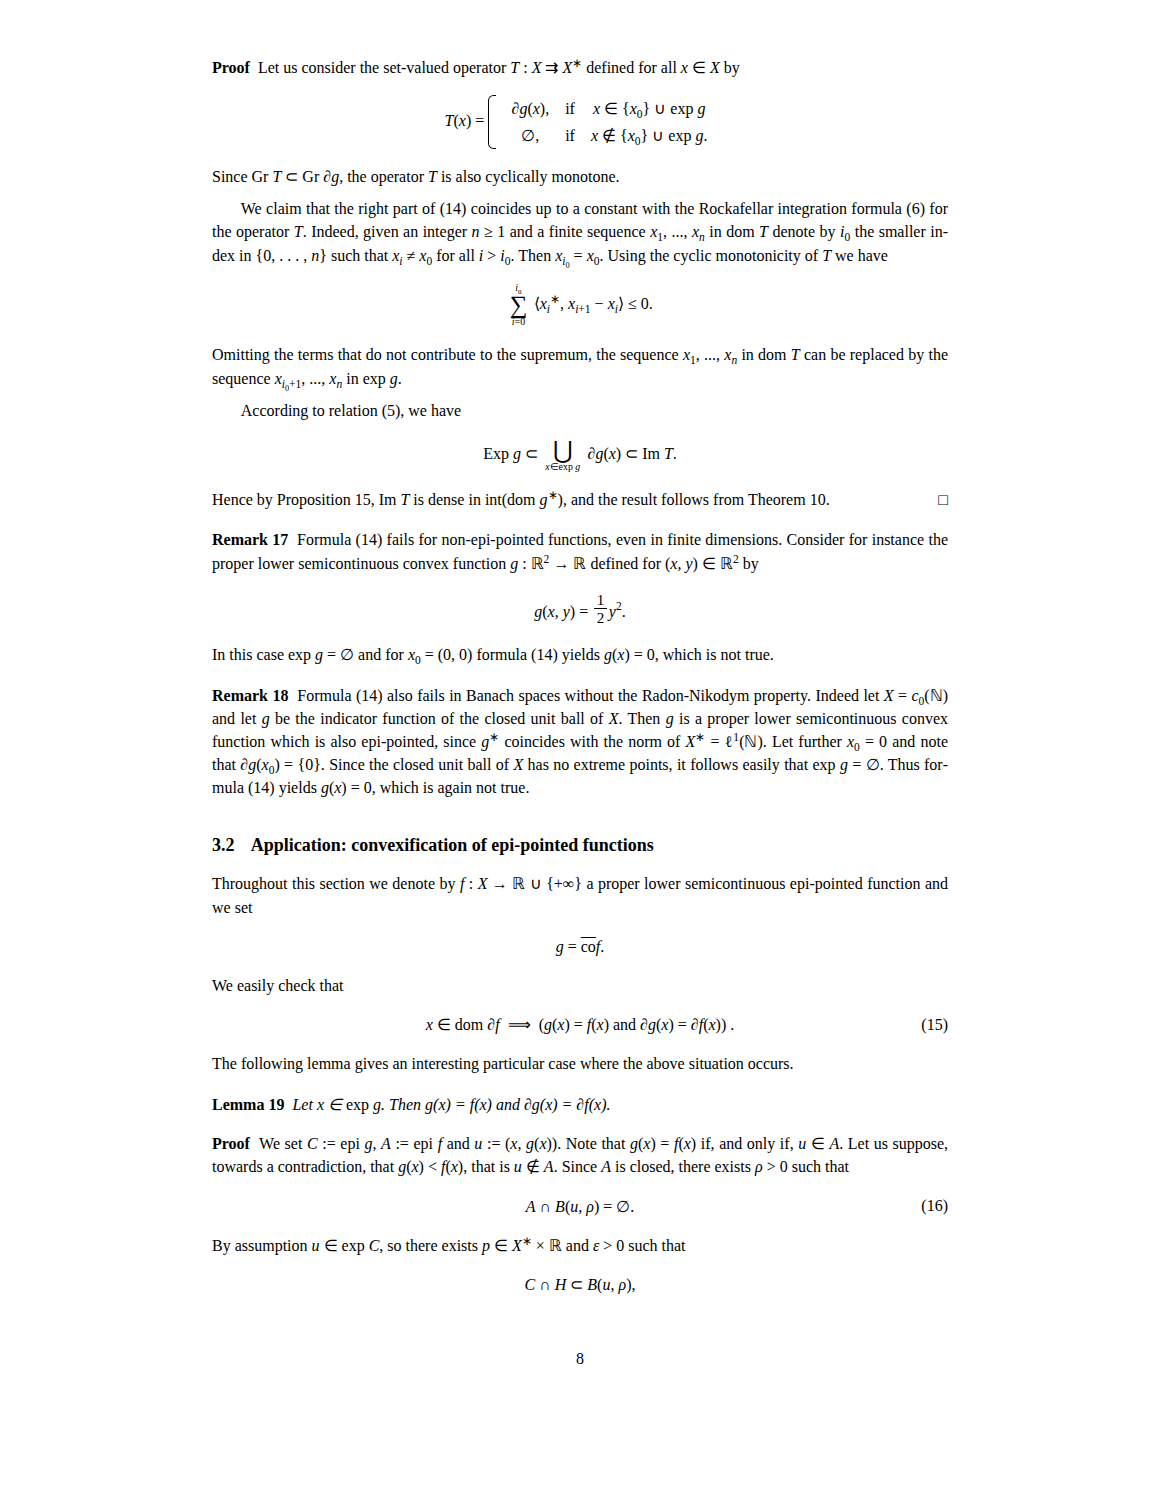Proof Let us consider the set-valued operator T : X ⇉ X∗ defined for all x ∈ X by
T(x) =
| ∂ g ( x ), | if | x ∈ { x 0 } ∪ exp g |
| ∅, | if | x ∉ { x 0 } ∪ exp g . |
Since Gr T ⊂ Gr ∂g, the operator T is also cyclically monotone.
We claim that the right part of (14) coincides up to a constant with the Rockafellar integration formula (6) for the operator T. Indeed, given an integer n ≥ 1 and a finite sequence x1, ..., xn in dom T denote by i0 the smaller index in {0, . . . , n} such that xi ≠ x0 for all i > i0. Then xi0 = x0. Using the cyclic monotonicity of T we have
i0∑i=0 ⟨xi∗, xi+1 − xi⟩ ≤ 0.
Omitting the terms that do not contribute to the supremum, the sequence x1, ..., xn in dom T can be replaced by the sequence xi0+1, ..., xn in exp g.
According to relation (5), we have
Exp g ⊂ ⋃x∈exp g ∂g(x) ⊂ Im T.
Hence by Proposition 15, Im T is dense in int(dom g∗), and the result follows from Theorem 10.□
Remark 17 Formula (14) fails for non-epi-pointed functions, even in finite dimensions. Consider for instance the proper lower semicontinuous convex function g : ℝ2 → ℝ defined for (x, y) ∈ ℝ2 by
g(x, y) = 12 y2.
In this case exp g = ∅ and for x0 = (0, 0) formula (14) yields g(x) = 0, which is not true.
Remark 18 Formula (14) also fails in Banach spaces without the Radon-Nikodym property. Indeed let X = c0(ℕ) and let g be the indicator function of the closed unit ball of X. Then g is a proper lower semicontinuous convex function which is also epi-pointed, since g∗ coincides with the norm of X∗ = ℓ1(ℕ). Let further x0 = 0 and note that ∂g(x0) = {0}. Since the closed unit ball of X has no extreme points, it follows easily that exp g = ∅. Thus formula (14) yields g(x) = 0, which is again not true.
3.2 Application: convexification of epi-pointed functions
Throughout this section we denote by f : X → ℝ ∪ {+∞} a proper lower semicontinuous epi-pointed function and we set
g = co f.
We easily check that
x ∈ dom ∂f ⟹ (g(x) = f(x) and ∂g(x) = ∂f(x)) .
(15)
The following lemma gives an interesting particular case where the above situation occurs.
Lemma 19 Let x ∈ exp g. Then g(x) = f(x) and ∂g(x) = ∂f(x).
Proof We set C := epi g, A := epi f and u := (x, g(x)). Note that g(x) = f(x) if, and only if, u ∈ A. Let us suppose, towards a contradiction, that g(x) < f(x), that is u ∉ A. Since A is closed, there exists ρ > 0 such that
A ∩ B(u, ρ) = ∅.
(16)
By assumption u ∈ exp C, so there exists p ∈ X∗ × ℝ and ε > 0 such that
C ∩ H ⊂ B(u, ρ),
8